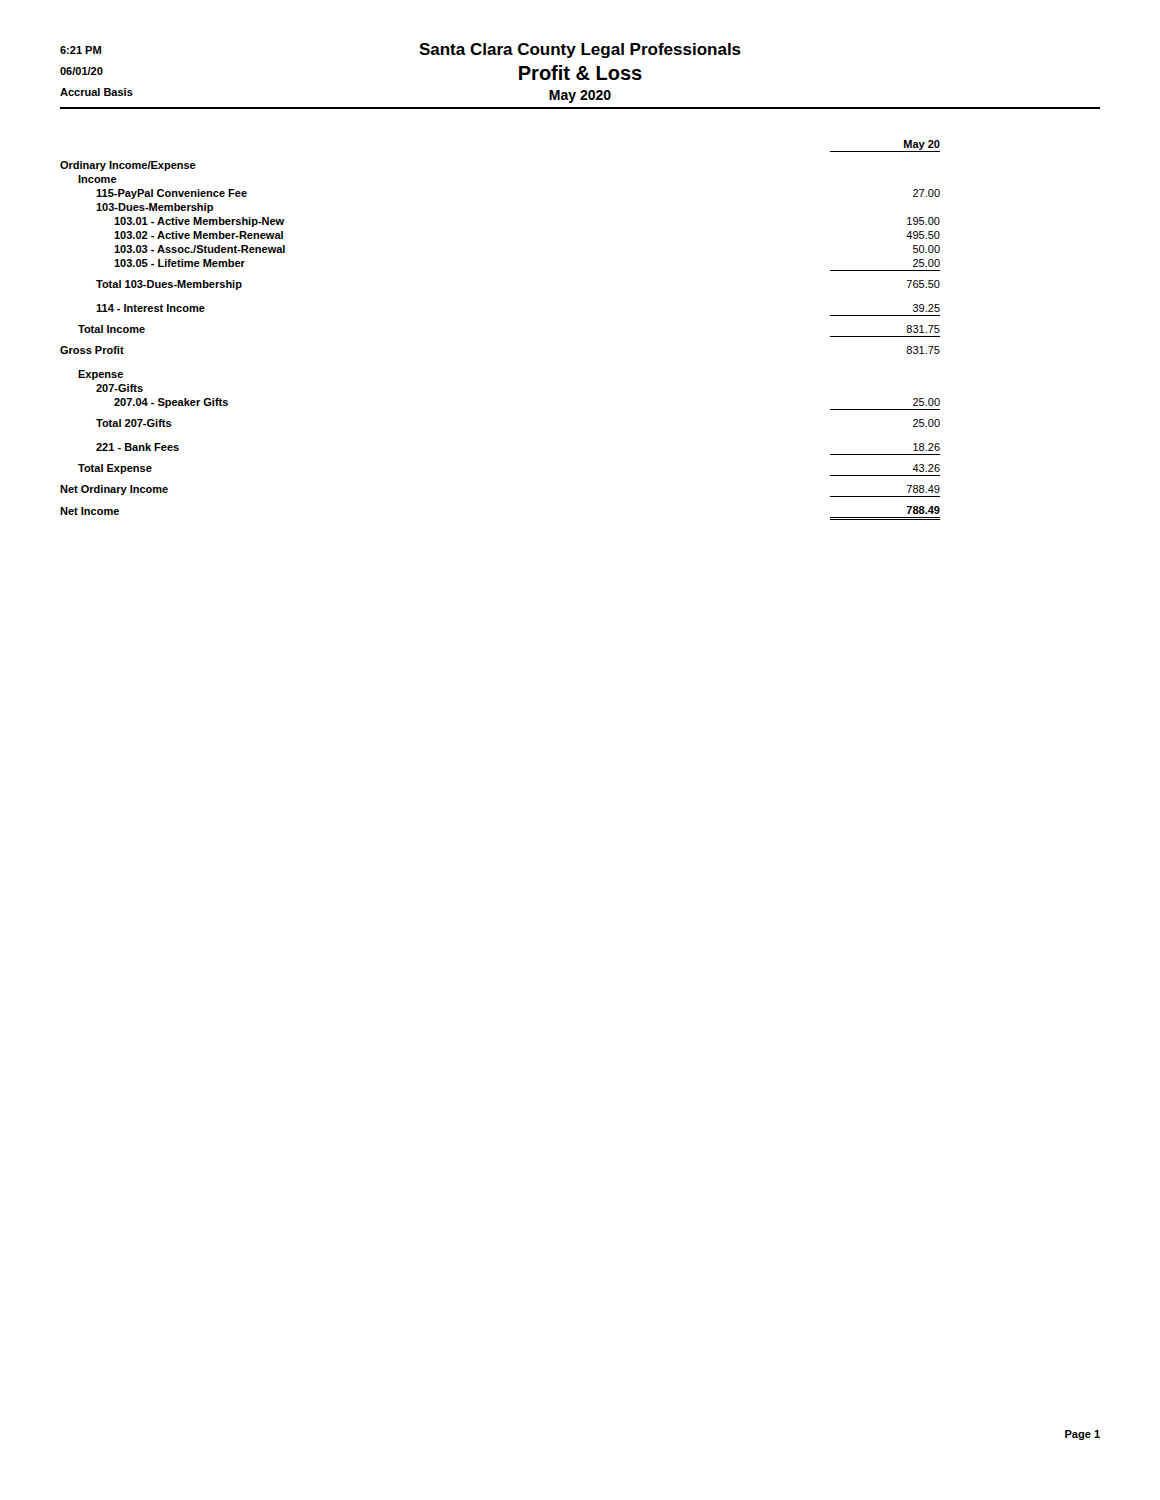| 6:21 PM 06/01/20 Accrual Basis | Santa Clara County Legal Professionals Profit & Loss May 2020 | |
| | May 20 | |
| Ordinary Income/Expense | | |
| Income | | |
| 115-PayPal Convenience Fee | 27.00 | |
| 103-Dues-Membership | | |
| 103.01 - Active Membership-New | 195.00 | |
| 103.02 - Active Member-Renewal | 495.50 | |
| 103.03 - Assoc./Student-Renewal | 50.00 | |
| 103.05 - Lifetime Member | 25.00 | |
| Total 103-Dues-Membership | 765.50 | |
| 114 - Interest Income | 39.25 | |
| Total Income | 831.75 | |
| Gross Profit | 831.75 | |
| Expense | | |
| 207-Gifts | | |
| 207.04 - Speaker Gifts | 25.00 | |
| Total 207-Gifts | 25.00 | |
| 221 - Bank Fees | 18.26 | |
| Total Expense | 43.26 | |
| Net Ordinary Income | 788.49 | |
| Net Income | 788.49 | |
Page 1